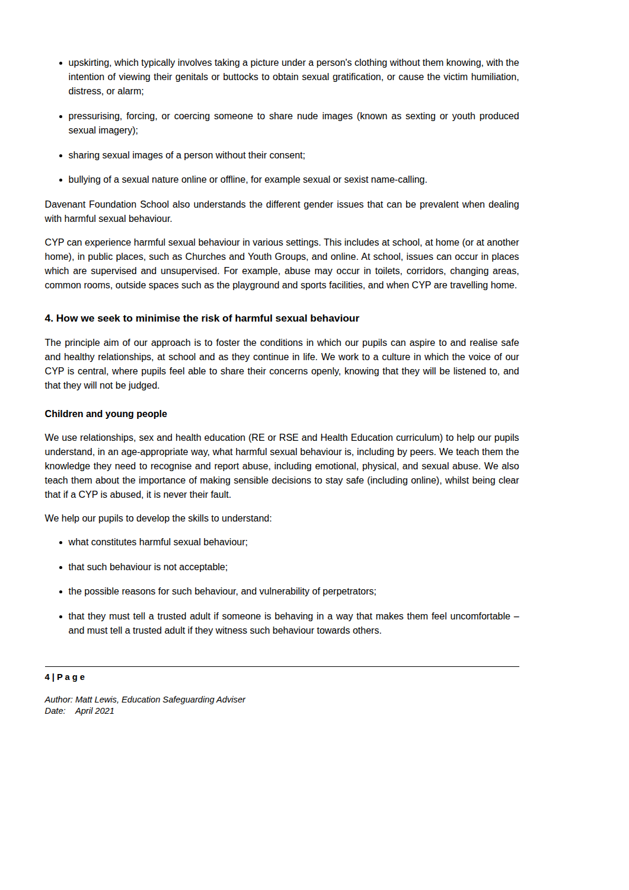upskirting, which typically involves taking a picture under a person's clothing without them knowing, with the intention of viewing their genitals or buttocks to obtain sexual gratification, or cause the victim humiliation, distress, or alarm;
pressurising, forcing, or coercing someone to share nude images (known as sexting or youth produced sexual imagery);
sharing sexual images of a person without their consent;
bullying of a sexual nature online or offline, for example sexual or sexist name-calling.
Davenant Foundation School also understands the different gender issues that can be prevalent when dealing with harmful sexual behaviour.
CYP can experience harmful sexual behaviour in various settings. This includes at school, at home (or at another home), in public places, such as Churches and Youth Groups, and online. At school, issues can occur in places which are supervised and unsupervised. For example, abuse may occur in toilets, corridors, changing areas, common rooms, outside spaces such as the playground and sports facilities, and when CYP are travelling home.
4. How we seek to minimise the risk of harmful sexual behaviour
The principle aim of our approach is to foster the conditions in which our pupils can aspire to and realise safe and healthy relationships, at school and as they continue in life. We work to a culture in which the voice of our CYP is central, where pupils feel able to share their concerns openly, knowing that they will be listened to, and that they will not be judged.
Children and young people
We use relationships, sex and health education (RE or RSE and Health Education curriculum) to help our pupils understand, in an age-appropriate way, what harmful sexual behaviour is, including by peers. We teach them the knowledge they need to recognise and report abuse, including emotional, physical, and sexual abuse. We also teach them about the importance of making sensible decisions to stay safe (including online), whilst being clear that if a CYP is abused, it is never their fault.
We help our pupils to develop the skills to understand:
what constitutes harmful sexual behaviour;
that such behaviour is not acceptable;
the possible reasons for such behaviour, and vulnerability of perpetrators;
that they must tell a trusted adult if someone is behaving in a way that makes them feel uncomfortable – and must tell a trusted adult if they witness such behaviour towards others.
4 | P a g e
Author: Matt Lewis, Education Safeguarding Adviser
Date: April 2021